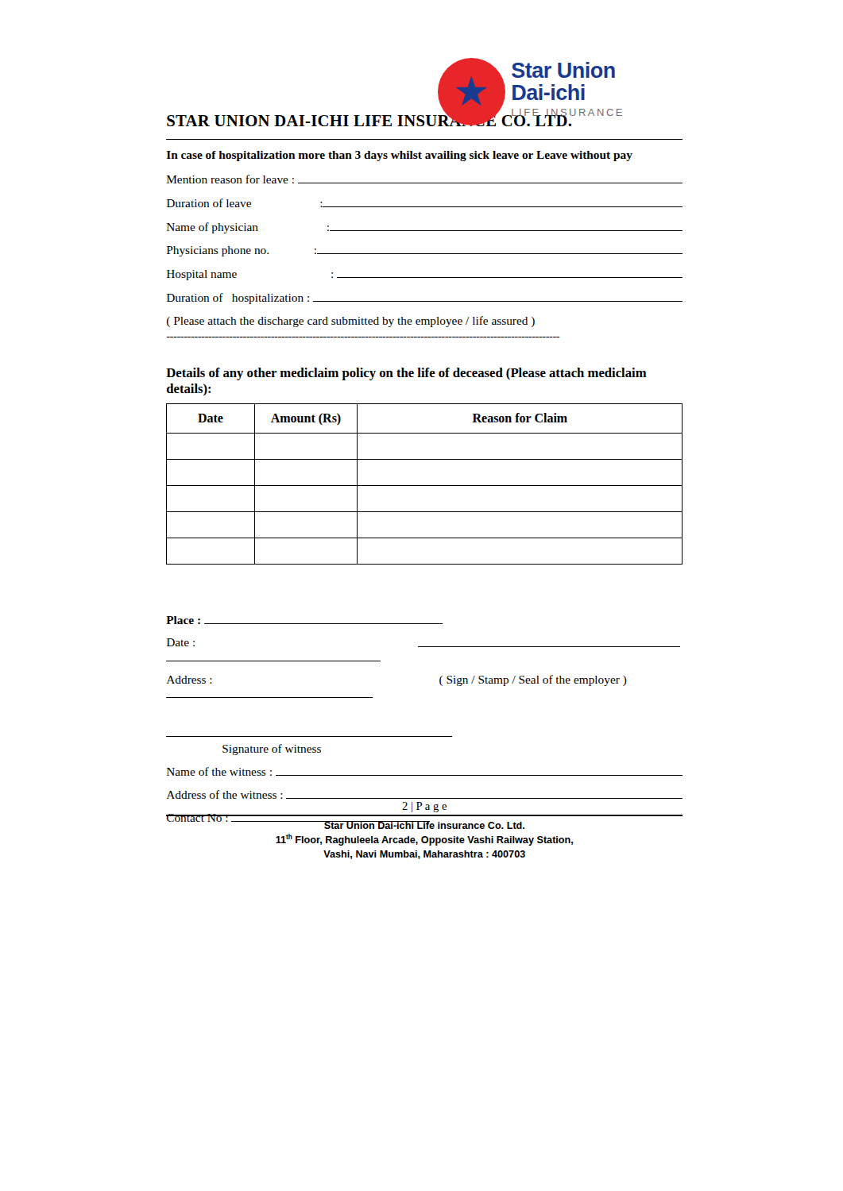★
Star Union
Dai-ichi
LIFE INSURANCE
STAR UNION DAI-ICHI LIFE INSURANCE CO. LTD.
In case of hospitalization more than 3 days whilst availing sick leave or Leave without pay
Mention reason for leave :
Duration of leave :
Name of physician :
Physicians phone no. :
Hospital name :
Duration of hospitalization :
( Please attach the discharge card submitted by the employee / life assured )
-----------------------------------------------------------------------------------------------------------------
Details of any other mediclaim policy on the life of deceased (Please attach mediclaim details):
| Date | Amount (Rs) | Reason for Claim |
| --- | --- | --- |
Place :
Date :
Address :
( Sign / Stamp / Seal of the employer )
Signature of witness
Name of the witness :
Address of the witness :
Contact No :
2 | P a g e
Star Union Dai-ichi Life insurance Co. Ltd.
11th Floor, Raghuleela Arcade, Opposite Vashi Railway Station,
Vashi, Navi Mumbai, Maharashtra : 400703